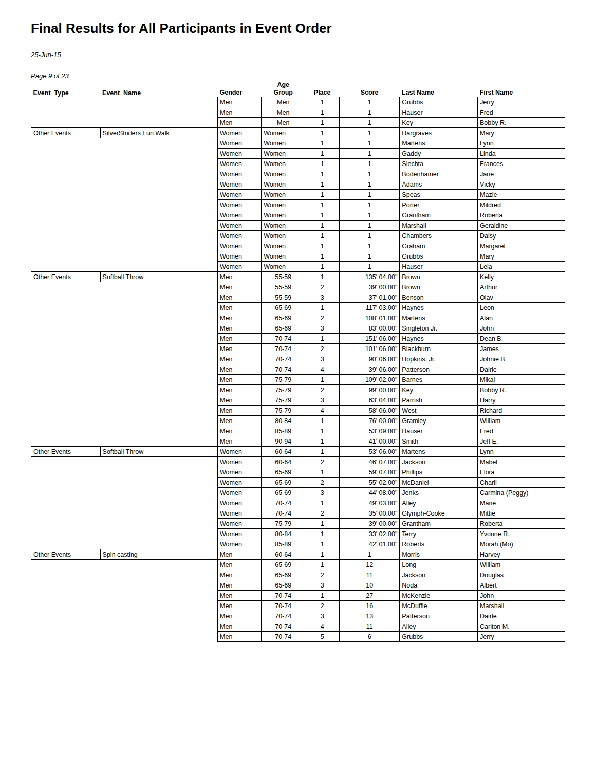Final Results for All Participants in Event Order
25-Jun-15
Page 9 of 23
| | | | Age | | | | |
| --- | --- | --- | --- | --- | --- | --- | --- |
| Event Type | Event Name | Gender | Group | Place | Score | Last Name | First Name |
| | | Men | Men | 1 | 1 | Grubbs | Jerry |
| | | Men | Men | 1 | 1 | Hauser | Fred |
| | | Men | Men | 1 | 1 | Key | Bobby R. |
| Other Events | SilverStriders Fun Walk | Women | Women | 1 | 1 | Hargraves | Mary |
| | | Women | Women | 1 | 1 | Martens | Lynn |
| | | Women | Women | 1 | 1 | Gaddy | Linda |
| | | Women | Women | 1 | 1 | Slechta | Frances |
| | | Women | Women | 1 | 1 | Bodenhamer | Jane |
| | | Women | Women | 1 | 1 | Adams | Vicky |
| | | Women | Women | 1 | 1 | Speas | Mazie |
| | | Women | Women | 1 | 1 | Porter | Mildred |
| | | Women | Women | 1 | 1 | Grantham | Roberta |
| | | Women | Women | 1 | 1 | Marshall | Geraldine |
| | | Women | Women | 1 | 1 | Chambers | Daisy |
| | | Women | Women | 1 | 1 | Graham | Margaret |
| | | Women | Women | 1 | 1 | Grubbs | Mary |
| | | Women | Women | 1 | 1 | Hauser | Lela |
| Other Events | Softball Throw | Men | 55-59 | 1 | 135' 04.00" | Brown | Kelly |
| | | Men | 55-59 | 2 | 39' 00.00" | Brown | Arthur |
| | | Men | 55-59 | 3 | 37' 01.00" | Benson | Olav |
| | | Men | 65-69 | 1 | 117' 03.00" | Haynes | Leon |
| | | Men | 65-69 | 2 | 108' 01.00" | Martens | Alan |
| | | Men | 65-69 | 3 | 83' 00.00" | Singleton Jr. | John |
| | | Men | 70-74 | 1 | 151' 06.00" | Haynes | Dean B. |
| | | Men | 70-74 | 2 | 101' 06.00" | Blackburn | James |
| | | Men | 70-74 | 3 | 90' 06.00" | Hopkins, Jr. | Johnie B |
| | | Men | 70-74 | 4 | 39' 06.00" | Patterson | Dairle |
| | | Men | 75-79 | 1 | 109' 02.00" | Barnes | Mikal |
| | | Men | 75-79 | 2 | 99' 00.00" | Key | Bobby R. |
| | | Men | 75-79 | 3 | 63' 04.00" | Parrish | Harry |
| | | Men | 75-79 | 4 | 58' 06.00" | West | Richard |
| | | Men | 80-84 | 1 | 76' 00.00" | Gramley | William |
| | | Men | 85-89 | 1 | 53' 09.00" | Hauser | Fred |
| | | Men | 90-94 | 1 | 41' 00.00" | Smith | Jeff E. |
| Other Events | Softball Throw | Women | 60-64 | 1 | 53' 06.00" | Martens | Lynn |
| | | Women | 60-64 | 2 | 46' 07.00" | Jackson | Mabel |
| | | Women | 65-69 | 1 | 59' 07.00" | Phillips | Flora |
| | | Women | 65-69 | 2 | 55' 02.00" | McDaniel | Charli |
| | | Women | 65-69 | 3 | 44' 08.00" | Jenks | Carmina (Peggy) |
| | | Women | 70-74 | 1 | 49' 03.00" | Alley | Marie |
| | | Women | 70-74 | 2 | 35' 00.00" | Glymph-Cooke | Mittie |
| | | Women | 75-79 | 1 | 39' 00.00" | Grantham | Roberta |
| | | Women | 80-84 | 1 | 33' 02.00" | Terry | Yvonne R. |
| | | Women | 85-89 | 1 | 42' 01.00" | Roberts | Morah (Mo) |
| Other Events | Spin casting | Men | 60-64 | 1 | 1 | Morris | Harvey |
| | | Men | 65-69 | 1 | 12 | Long | William |
| | | Men | 65-69 | 2 | 11 | Jackson | Douglas |
| | | Men | 65-69 | 3 | 10 | Noda | Albert |
| | | Men | 70-74 | 1 | 27 | McKenzie | John |
| | | Men | 70-74 | 2 | 16 | McDuffie | Marshall |
| | | Men | 70-74 | 3 | 13 | Patterson | Dairle |
| | | Men | 70-74 | 4 | 11 | Alley | Carlton M. |
| | | Men | 70-74 | 5 | 6 | Grubbs | Jerry |